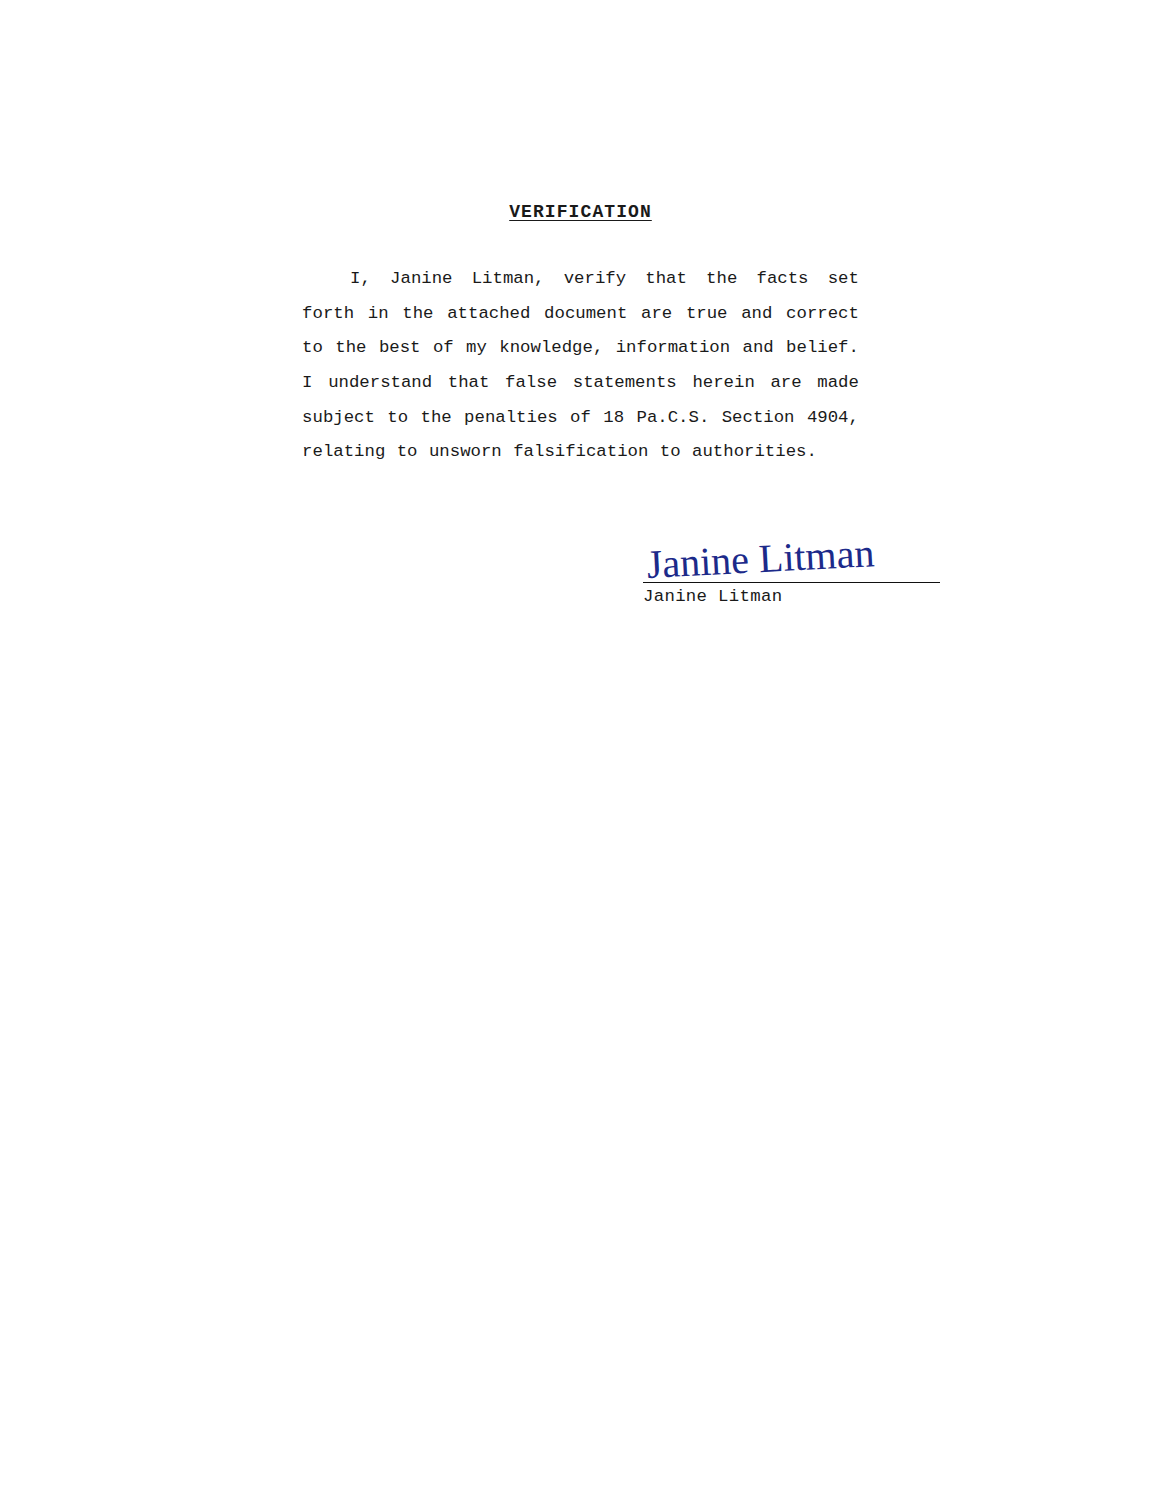VERIFICATION
I, Janine Litman, verify that the facts set forth in the attached document are true and correct to the best of my knowledge, information and belief. I understand that false statements herein are made subject to the penalties of 18 Pa.C.S. Section 4904, relating to unsworn falsification to authorities.
Janine Litman
Janine Litman